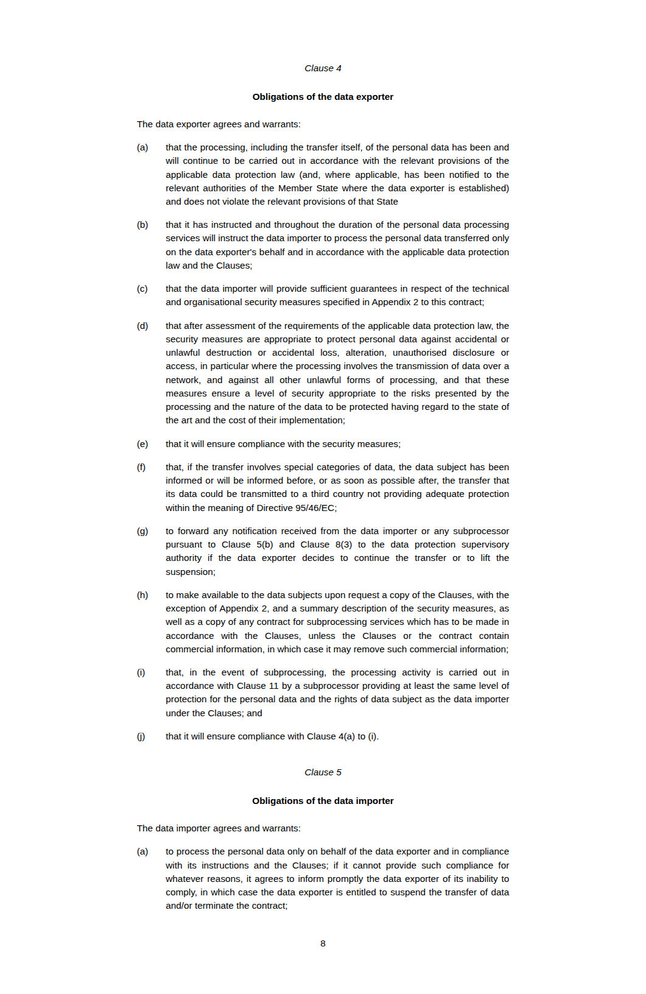Clause 4
Obligations of the data exporter
The data exporter agrees and warrants:
(a) that the processing, including the transfer itself, of the personal data has been and will continue to be carried out in accordance with the relevant provisions of the applicable data protection law (and, where applicable, has been notified to the relevant authorities of the Member State where the data exporter is established) and does not violate the relevant provisions of that State
(b) that it has instructed and throughout the duration of the personal data processing services will instruct the data importer to process the personal data transferred only on the data exporter's behalf and in accordance with the applicable data protection law and the Clauses;
(c) that the data importer will provide sufficient guarantees in respect of the technical and organisational security measures specified in Appendix 2 to this contract;
(d) that after assessment of the requirements of the applicable data protection law, the security measures are appropriate to protect personal data against accidental or unlawful destruction or accidental loss, alteration, unauthorised disclosure or access, in particular where the processing involves the transmission of data over a network, and against all other unlawful forms of processing, and that these measures ensure a level of security appropriate to the risks presented by the processing and the nature of the data to be protected having regard to the state of the art and the cost of their implementation;
(e) that it will ensure compliance with the security measures;
(f) that, if the transfer involves special categories of data, the data subject has been informed or will be informed before, or as soon as possible after, the transfer that its data could be transmitted to a third country not providing adequate protection within the meaning of Directive 95/46/EC;
(g) to forward any notification received from the data importer or any subprocessor pursuant to Clause 5(b) and Clause 8(3) to the data protection supervisory authority if the data exporter decides to continue the transfer or to lift the suspension;
(h) to make available to the data subjects upon request a copy of the Clauses, with the exception of Appendix 2, and a summary description of the security measures, as well as a copy of any contract for subprocessing services which has to be made in accordance with the Clauses, unless the Clauses or the contract contain commercial information, in which case it may remove such commercial information;
(i) that, in the event of subprocessing, the processing activity is carried out in accordance with Clause 11 by a subprocessor providing at least the same level of protection for the personal data and the rights of data subject as the data importer under the Clauses; and
(j) that it will ensure compliance with Clause 4(a) to (i).
Clause 5
Obligations of the data importer
The data importer agrees and warrants:
(a) to process the personal data only on behalf of the data exporter and in compliance with its instructions and the Clauses; if it cannot provide such compliance for whatever reasons, it agrees to inform promptly the data exporter of its inability to comply, in which case the data exporter is entitled to suspend the transfer of data and/or terminate the contract;
8